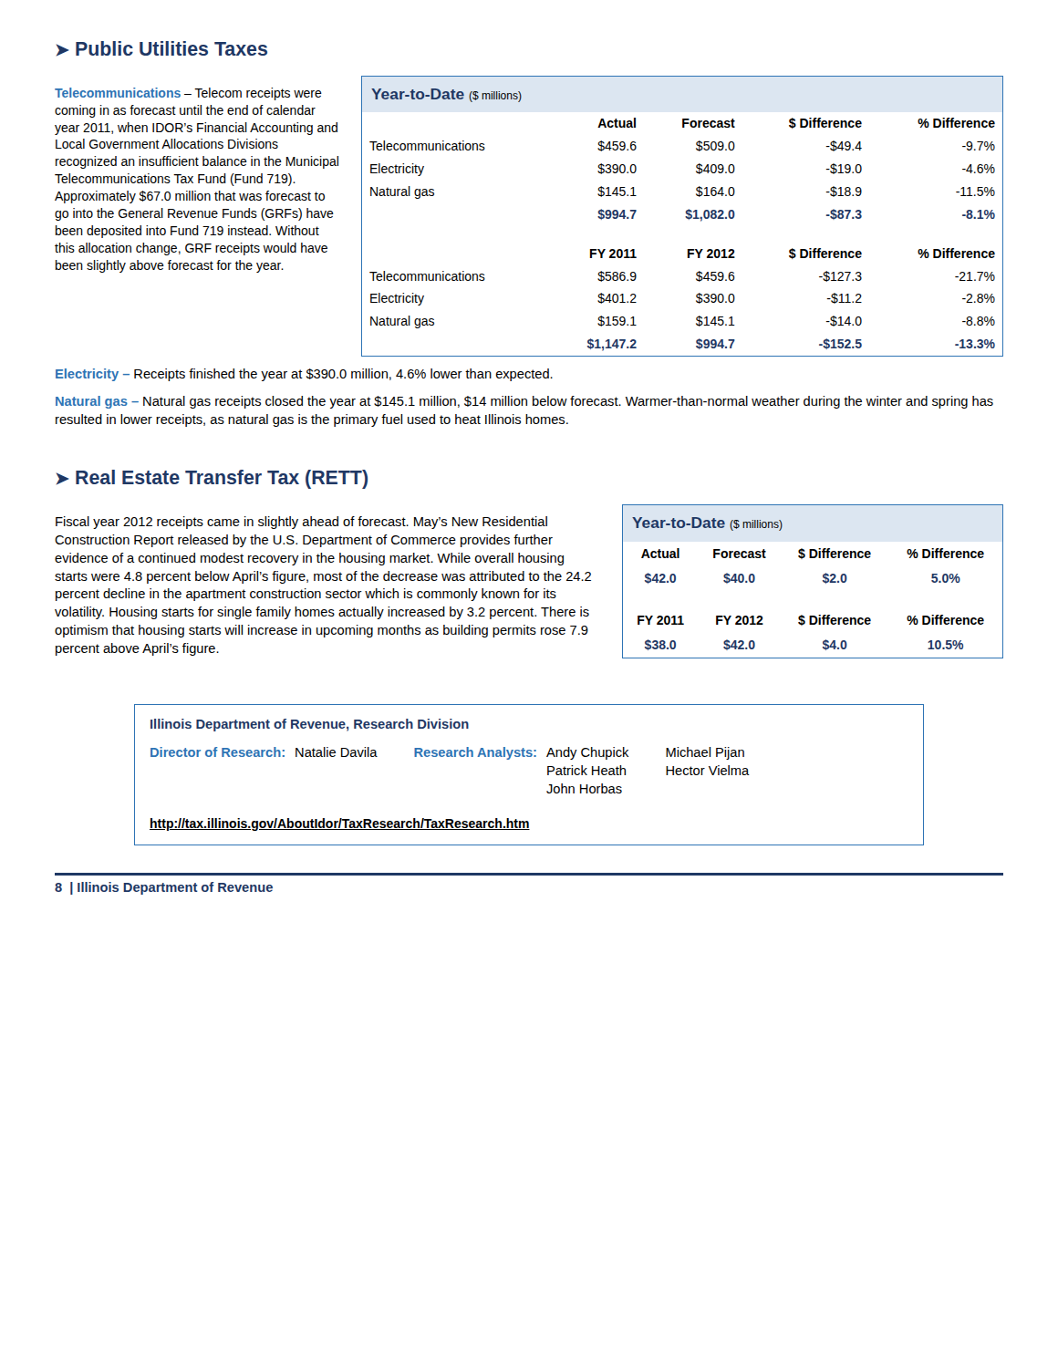➤Public Utilities Taxes
Telecommunications – Telecom receipts were coming in as forecast until the end of calendar year 2011, when IDOR’s Financial Accounting and Local Government Allocations Divisions recognized an insufficient balance in the Municipal Telecommunications Tax Fund (Fund 719). Approximately $67.0 million that was forecast to go into the General Revenue Funds (GRFs) have been deposited into Fund 719 instead. Without this allocation change, GRF receipts would have been slightly above forecast for the year.
Year-to-Date ($ millions)
| | Actual | Forecast | $ Difference | % Difference |
| --- | --- | --- | --- | --- |
| Telecommunications | $459.6 | $509.0 | -$49.4 | -9.7% |
| Electricity | $390.0 | $409.0 | -$19.0 | -4.6% |
| Natural gas | $145.1 | $164.0 | -$18.9 | -11.5% |
| | $994.7 | $1,082.0 | -$87.3 | -8.1% |
| | FY 2011 | FY 2012 | $ Difference | % Difference |
| Telecommunications | $586.9 | $459.6 | -$127.3 | -21.7% |
| Electricity | $401.2 | $390.0 | -$11.2 | -2.8% |
| Natural gas | $159.1 | $145.1 | -$14.0 | -8.8% |
| | $1,147.2 | $994.7 | -$152.5 | -13.3% |
Electricity – Receipts finished the year at $390.0 million, 4.6% lower than expected.
Natural gas – Natural gas receipts closed the year at $145.1 million, $14 million below forecast. Warmer-than-normal weather during the winter and spring has resulted in lower receipts, as natural gas is the primary fuel used to heat Illinois homes.
➤Real Estate Transfer Tax (RETT)
Fiscal year 2012 receipts came in slightly ahead of forecast. May’s New Residential Construction Report released by the U.S. Department of Commerce provides further evidence of a continued modest recovery in the housing market. While overall housing starts were 4.8 percent below April’s figure, most of the decrease was attributed to the 24.2 percent decline in the apartment construction sector which is commonly known for its volatility. Housing starts for single family homes actually increased by 3.2 percent. There is optimism that housing starts will increase in upcoming months as building permits rose 7.9 percent above April’s figure.
Year-to-Date ($ millions)
| Actual | Forecast | $ Difference | % Difference |
| --- | --- | --- | --- |
| $42.0 | $40.0 | $2.0 | 5.0% |
| FY 2011 | FY 2012 | $ Difference | % Difference |
| $38.0 | $42.0 | $4.0 | 10.5% |
Illinois Department of Revenue, Research Division
Director of Research: Natalie Davila Research Analysts:
Andy Chupick
Patrick Heath
John Horbas
Michael Pijan
Hector Vielma
http://tax.illinois.gov/AboutIdor/TaxResearch/TaxResearch.htm
8| Illinois Department of Revenue